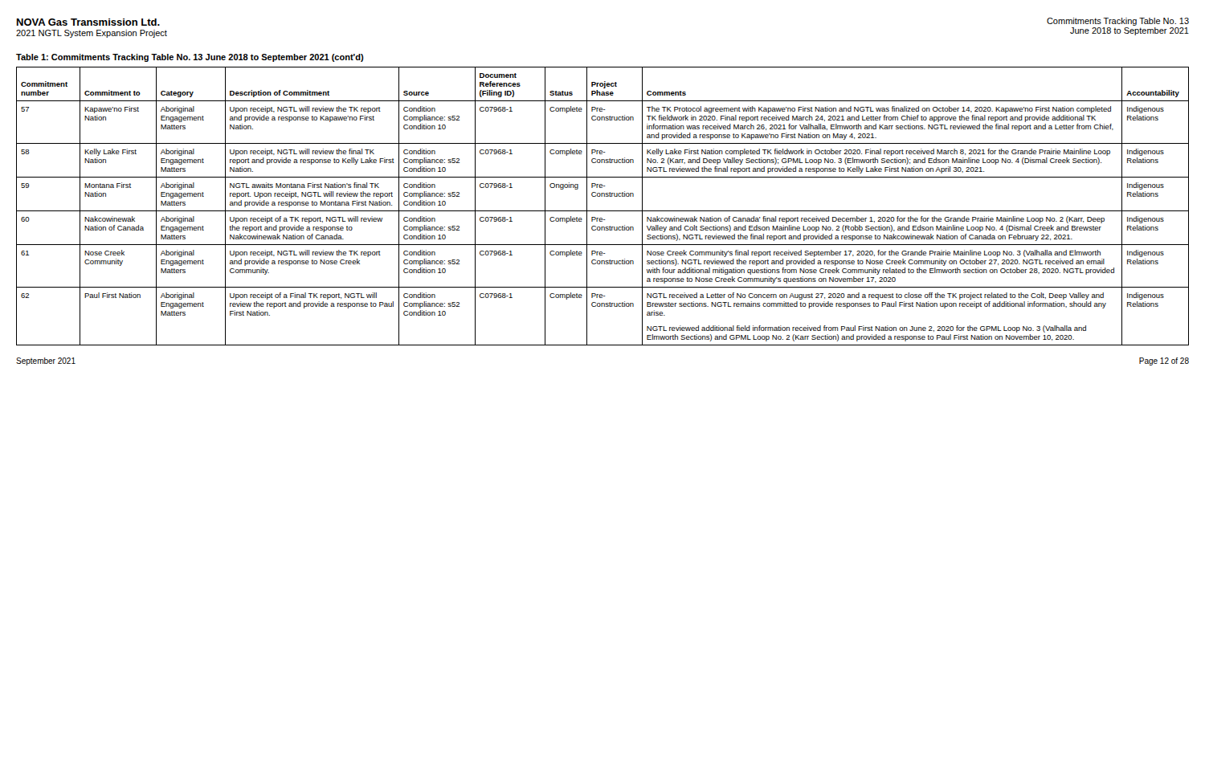NOVA Gas Transmission Ltd.
2021 NGTL System Expansion Project
Commitments Tracking Table No. 13
June 2018 to September 2021
Table 1: Commitments Tracking Table No. 13 June 2018 to September 2021 (cont'd)
| Commitment number | Commitment to | Category | Description of Commitment | Source | Document References (Filing ID) | Status | Project Phase | Comments | Accountability |
| --- | --- | --- | --- | --- | --- | --- | --- | --- | --- |
| 57 | Kapawe'no First Nation | Aboriginal Engagement Matters | Upon receipt, NGTL will review the TK report and provide a response to Kapawe'no First Nation. | Condition Compliance: s52 Condition 10 | C07968-1 | Complete | Pre-Construction | The TK Protocol agreement with Kapawe'no First Nation and NGTL was finalized on October 14, 2020. Kapawe'no First Nation completed TK fieldwork in 2020. Final report received March 24, 2021 and Letter from Chief to approve the final report and provide additional TK information was received March 26, 2021 for Valhalla, Elmworth and Karr sections. NGTL reviewed the final report and a Letter from Chief, and provided a response to Kapawe'no First Nation on May 4, 2021. | Indigenous Relations |
| 58 | Kelly Lake First Nation | Aboriginal Engagement Matters | Upon receipt, NGTL will review the final TK report and provide a response to Kelly Lake First Nation. | Condition Compliance: s52 Condition 10 | C07968-1 | Complete | Pre-Construction | Kelly Lake First Nation completed TK fieldwork in October 2020. Final report received March 8, 2021 for the Grande Prairie Mainline Loop No. 2 (Karr, and Deep Valley Sections); GPML Loop No. 3 (Elmworth Section); and Edson Mainline Loop No. 4 (Dismal Creek Section). NGTL reviewed the final report and provided a response to Kelly Lake First Nation on April 30, 2021. | Indigenous Relations |
| 59 | Montana First Nation | Aboriginal Engagement Matters | NGTL awaits Montana First Nation's final TK report. Upon receipt, NGTL will review the report and provide a response to Montana First Nation. | Condition Compliance: s52 Condition 10 | C07968-1 | Ongoing | Pre-Construction | | Indigenous Relations |
| 60 | Nakcowinewak Nation of Canada | Aboriginal Engagement Matters | Upon receipt of a TK report, NGTL will review the report and provide a response to Nakcowinewak Nation of Canada. | Condition Compliance: s52 Condition 10 | C07968-1 | Complete | Pre-Construction | Nakcowinewak Nation of Canada' final report received December 1, 2020 for the for the Grande Prairie Mainline Loop No. 2 (Karr, Deep Valley and Colt Sections) and Edson Mainline Loop No. 2 (Robb Section), and Edson Mainline Loop No. 4 (Dismal Creek and Brewster Sections), NGTL reviewed the final report and provided a response to Nakcowinewak Nation of Canada on February 22, 2021. | Indigenous Relations |
| 61 | Nose Creek Community | Aboriginal Engagement Matters | Upon receipt, NGTL will review the TK report and provide a response to Nose Creek Community. | Condition Compliance: s52 Condition 10 | C07968-1 | Complete | Pre-Construction | Nose Creek Community's final report received September 17, 2020, for the Grande Prairie Mainline Loop No. 3 (Valhalla and Elmworth sections). NGTL reviewed the report and provided a response to Nose Creek Community on October 27, 2020. NGTL received an email with four additional mitigation questions from Nose Creek Community related to the Elmworth section on October 28, 2020. NGTL provided a response to Nose Creek Community's questions on November 17, 2020 | Indigenous Relations |
| 62 | Paul First Nation | Aboriginal Engagement Matters | Upon receipt of a Final TK report, NGTL will review the report and provide a response to Paul First Nation. | Condition Compliance: s52 Condition 10 | C07968-1 | Complete | Pre-Construction | NGTL received a Letter of No Concern on August 27, 2020 and a request to close off the TK project related to the Colt, Deep Valley and Brewster sections. NGTL remains committed to provide responses to Paul First Nation upon receipt of additional information, should any arise. NGTL reviewed additional field information received from Paul First Nation on June 2, 2020 for the GPML Loop No. 3 (Valhalla and Elmworth Sections) and GPML Loop No. 2 (Karr Section) and provided a response to Paul First Nation on November 10, 2020. | Indigenous Relations |
September 2021
Page 12 of 28